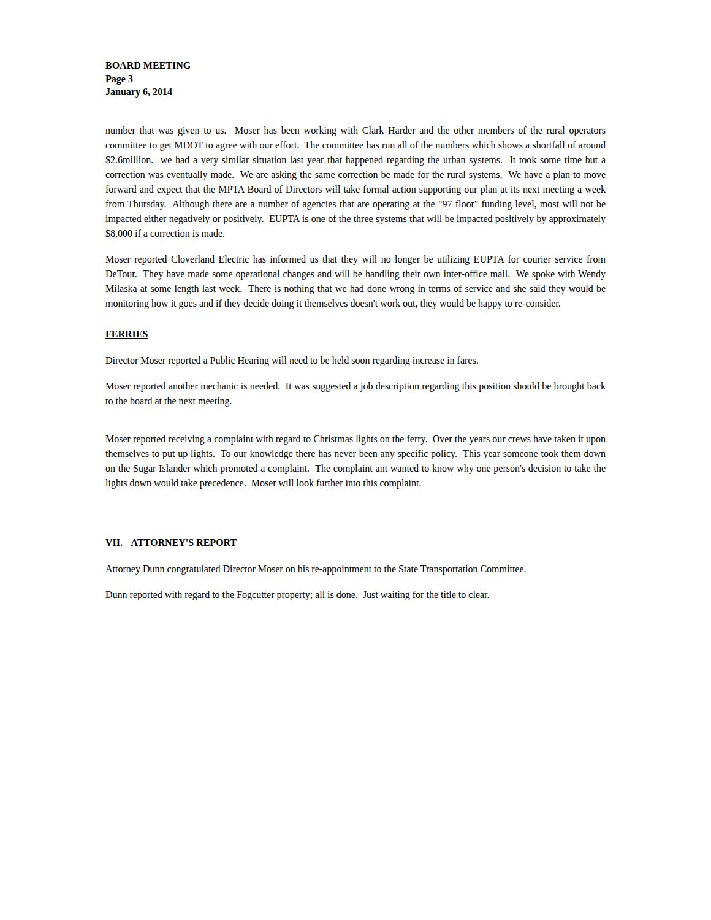BOARD MEETING
Page 3
January 6, 2014
number that was given to us. Moser has been working with Clark Harder and the other members of the rural operators committee to get MDOT to agree with our effort. The committee has run all of the numbers which shows a shortfall of around $2.6million. we had a very similar situation last year that happened regarding the urban systems. It took some time but a correction was eventually made. We are asking the same correction be made for the rural systems. We have a plan to move forward and expect that the MPTA Board of Directors will take formal action supporting our plan at its next meeting a week from Thursday. Although there are a number of agencies that are operating at the "97 floor" funding level, most will not be impacted either negatively or positively. EUPTA is one of the three systems that will be impacted positively by approximately $8,000 if a correction is made.
Moser reported Cloverland Electric has informed us that they will no longer be utilizing EUPTA for courier service from DeTour. They have made some operational changes and will be handling their own inter-office mail. We spoke with Wendy Milaska at some length last week. There is nothing that we had done wrong in terms of service and she said they would be monitoring how it goes and if they decide doing it themselves doesn't work out, they would be happy to re-consider.
FERRIES
Director Moser reported a Public Hearing will need to be held soon regarding increase in fares.
Moser reported another mechanic is needed. It was suggested a job description regarding this position should be brought back to the board at the next meeting.
Moser reported receiving a complaint with regard to Christmas lights on the ferry. Over the years our crews have taken it upon themselves to put up lights. To our knowledge there has never been any specific policy. This year someone took them down on the Sugar Islander which promoted a complaint. The complaint ant wanted to know why one person's decision to take the lights down would take precedence. Moser will look further into this complaint.
VII. ATTORNEY'S REPORT
Attorney Dunn congratulated Director Moser on his re-appointment to the State Transportation Committee.
Dunn reported with regard to the Fogcutter property; all is done. Just waiting for the title to clear.